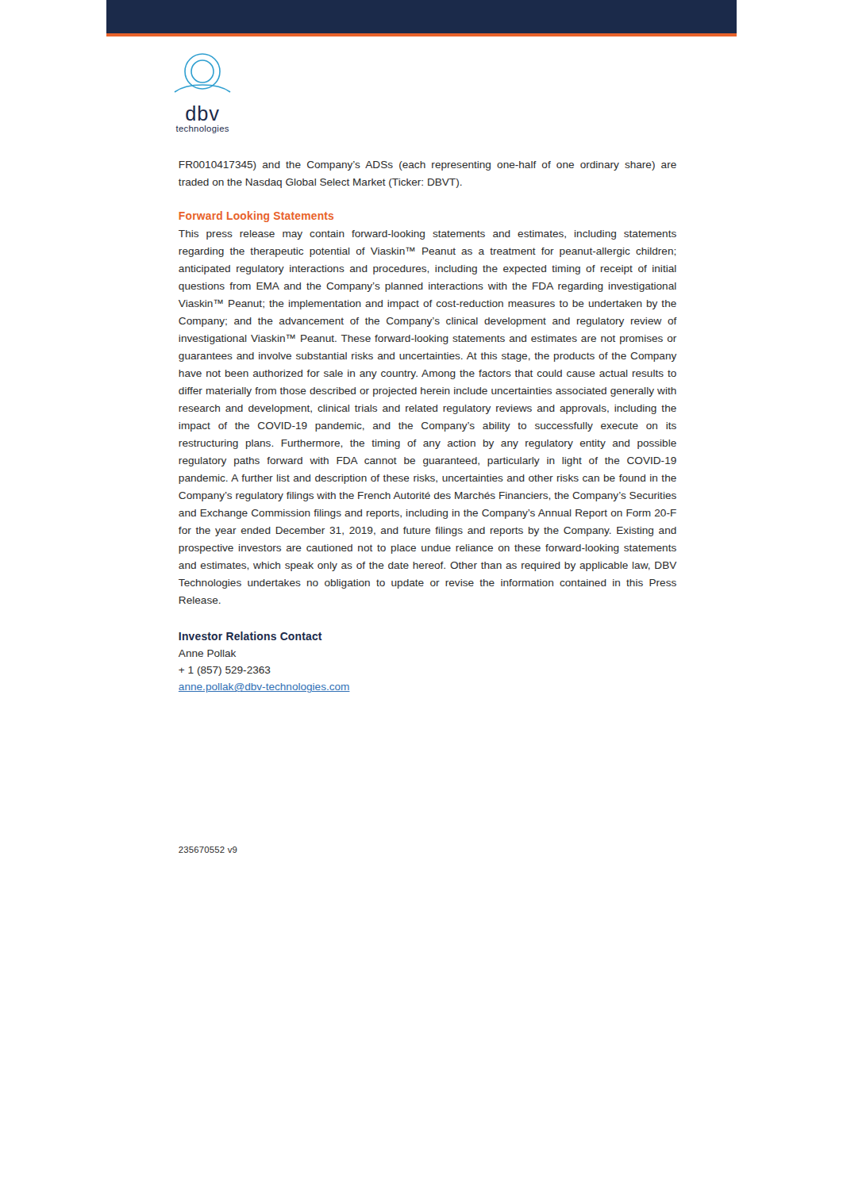dbv technologies
FR0010417345) and the Company’s ADSs (each representing one-half of one ordinary share) are traded on the Nasdaq Global Select Market (Ticker: DBVT).
Forward Looking Statements
This press release may contain forward-looking statements and estimates, including statements regarding the therapeutic potential of Viaskin™ Peanut as a treatment for peanut-allergic children; anticipated regulatory interactions and procedures, including the expected timing of receipt of initial questions from EMA and the Company’s planned interactions with the FDA regarding investigational Viaskin™ Peanut; the implementation and impact of cost-reduction measures to be undertaken by the Company; and the advancement of the Company’s clinical development and regulatory review of investigational Viaskin™ Peanut. These forward-looking statements and estimates are not promises or guarantees and involve substantial risks and uncertainties. At this stage, the products of the Company have not been authorized for sale in any country. Among the factors that could cause actual results to differ materially from those described or projected herein include uncertainties associated generally with research and development, clinical trials and related regulatory reviews and approvals, including the impact of the COVID-19 pandemic, and the Company’s ability to successfully execute on its restructuring plans. Furthermore, the timing of any action by any regulatory entity and possible regulatory paths forward with FDA cannot be guaranteed, particularly in light of the COVID-19 pandemic. A further list and description of these risks, uncertainties and other risks can be found in the Company’s regulatory filings with the French Autorité des Marchés Financiers, the Company’s Securities and Exchange Commission filings and reports, including in the Company’s Annual Report on Form 20-F for the year ended December 31, 2019, and future filings and reports by the Company. Existing and prospective investors are cautioned not to place undue reliance on these forward-looking statements and estimates, which speak only as of the date hereof. Other than as required by applicable law, DBV Technologies undertakes no obligation to update or revise the information contained in this Press Release.
Investor Relations Contact
Anne Pollak
+ 1 (857) 529-2363
anne.pollak@dbv-technologies.com
235670552 v9